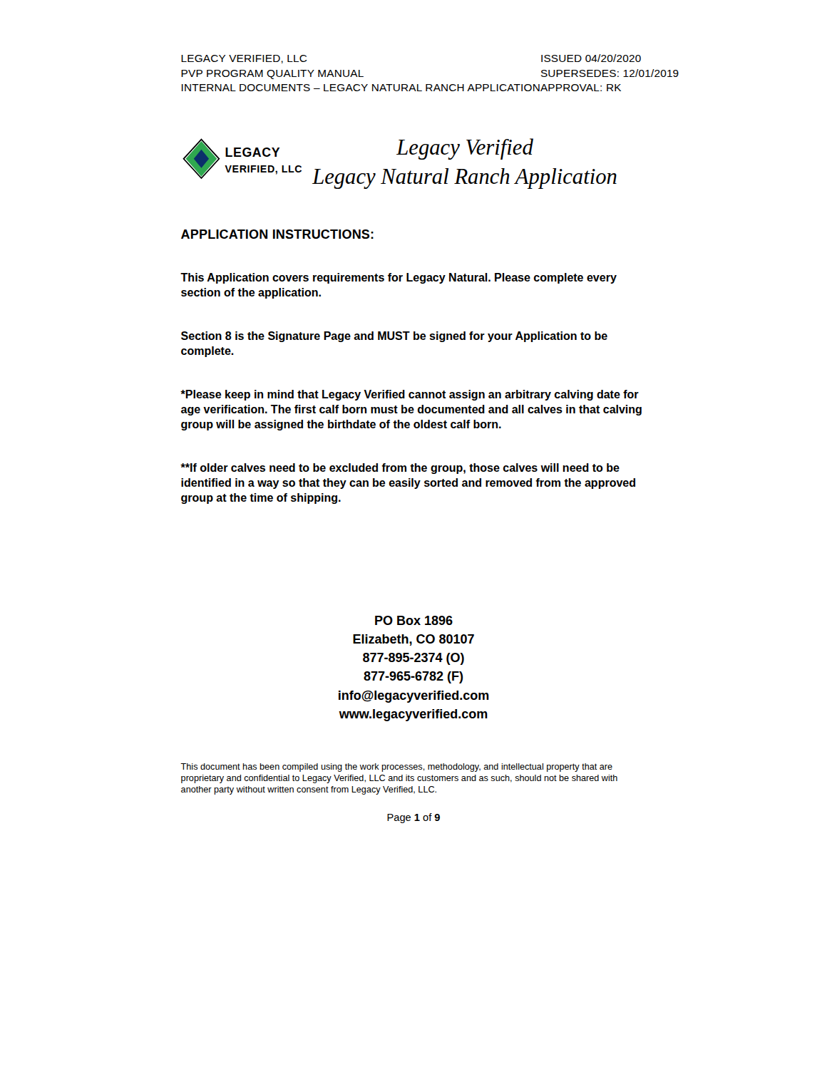LEGACY VERIFIED, LLC
PVP PROGRAM QUALITY MANUAL
INTERNAL DOCUMENTS – LEGACY NATURAL RANCH APPLICATION
ISSUED 04/20/2020
SUPERSEDES: 12/01/2019
APPROVAL: RK
Legacy Verified, LLC LEGACY VERIFIED, LLC
Legacy Verified
Legacy Natural Ranch Application
APPLICATION INSTRUCTIONS:
This Application covers requirements for Legacy Natural. Please complete every section of the application.
Section 8 is the Signature Page and MUST be signed for your Application to be complete.
*Please keep in mind that Legacy Verified cannot assign an arbitrary calving date for age verification. The first calf born must be documented and all calves in that calving group will be assigned the birthdate of the oldest calf born.
**If older calves need to be excluded from the group, those calves will need to be identified in a way so that they can be easily sorted and removed from the approved group at the time of shipping.
PO Box 1896
Elizabeth, CO 80107
877-895-2374 (O)
877-965-6782 (F)
info@legacyverified.com
www.legacyverified.com
This document has been compiled using the work processes, methodology, and intellectual property that are proprietary and confidential to Legacy Verified, LLC and its customers and as such, should not be shared with another party without written consent from Legacy Verified, LLC.
Page 1 of 9